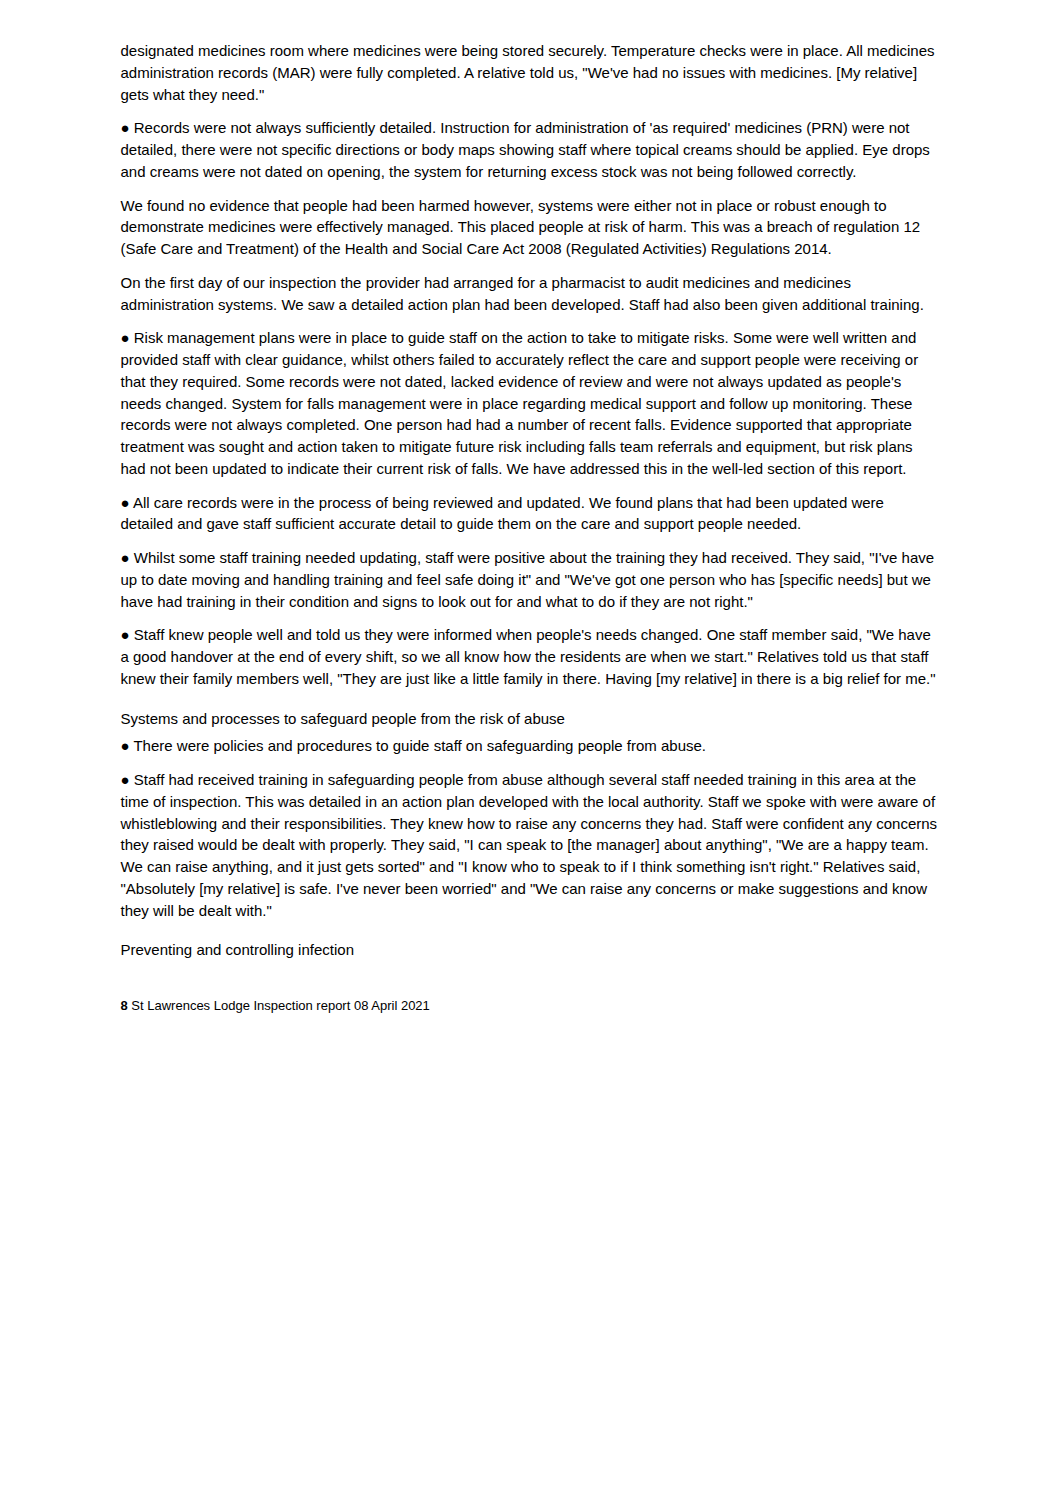designated medicines room where medicines were being stored securely. Temperature checks were in place. All medicines administration records (MAR) were fully completed. A relative told us, "We've had no issues with medicines. [My relative] gets what they need."
● Records were not always sufficiently detailed. Instruction for administration of 'as required' medicines (PRN) were not detailed, there were not specific directions or body maps showing staff where topical creams should be applied. Eye drops and creams were not dated on opening, the system for returning excess stock was not being followed correctly.
We found no evidence that people had been harmed however, systems were either not in place or robust enough to demonstrate medicines were effectively managed. This placed people at risk of harm. This was a breach of regulation 12 (Safe Care and Treatment) of the Health and Social Care Act 2008 (Regulated Activities) Regulations 2014.
On the first day of our inspection the provider had arranged for a pharmacist to audit medicines and medicines administration systems. We saw a detailed action plan had been developed. Staff had also been given additional training.
● Risk management plans were in place to guide staff on the action to take to mitigate risks. Some were well written and provided staff with clear guidance, whilst others failed to accurately reflect the care and support people were receiving or that they required. Some records were not dated, lacked evidence of review and were not always updated as people's needs changed. System for falls management were in place regarding medical support and follow up monitoring. These records were not always completed. One person had had a number of recent falls. Evidence supported that appropriate treatment was sought and action taken to mitigate future risk including falls team referrals and equipment, but risk plans had not been updated to indicate their current risk of falls. We have addressed this in the well-led section of this report.
● All care records were in the process of being reviewed and updated. We found plans that had been updated were detailed and gave staff sufficient accurate detail to guide them on the care and support people needed.
● Whilst some staff training needed updating, staff were positive about the training they had received. They said, "I've have up to date moving and handling training and feel safe doing it" and "We've got one person who has [specific needs] but we have had training in their condition and signs to look out for and what to do if they are not right."
● Staff knew people well and told us they were informed when people's needs changed. One staff member said, "We have a good handover at the end of every shift, so we all know how the residents are when we start." Relatives told us that staff knew their family members well, "They are just like a little family in there. Having [my relative] in there is a big relief for me."
Systems and processes to safeguard people from the risk of abuse
● There were policies and procedures to guide staff on safeguarding people from abuse.
● Staff had received training in safeguarding people from abuse although several staff needed training in this area at the time of inspection. This was detailed in an action plan developed with the local authority. Staff we spoke with were aware of whistleblowing and their responsibilities. They knew how to raise any concerns they had. Staff were confident any concerns they raised would be dealt with properly. They said, "I can speak to [the manager] about anything", "We are a happy team. We can raise anything, and it just gets sorted" and "I know who to speak to if I think something isn't right." Relatives said, "Absolutely [my relative] is safe. I've never been worried" and "We can raise any concerns or make suggestions and know they will be dealt with."
Preventing and controlling infection
8 St Lawrences Lodge Inspection report 08 April 2021